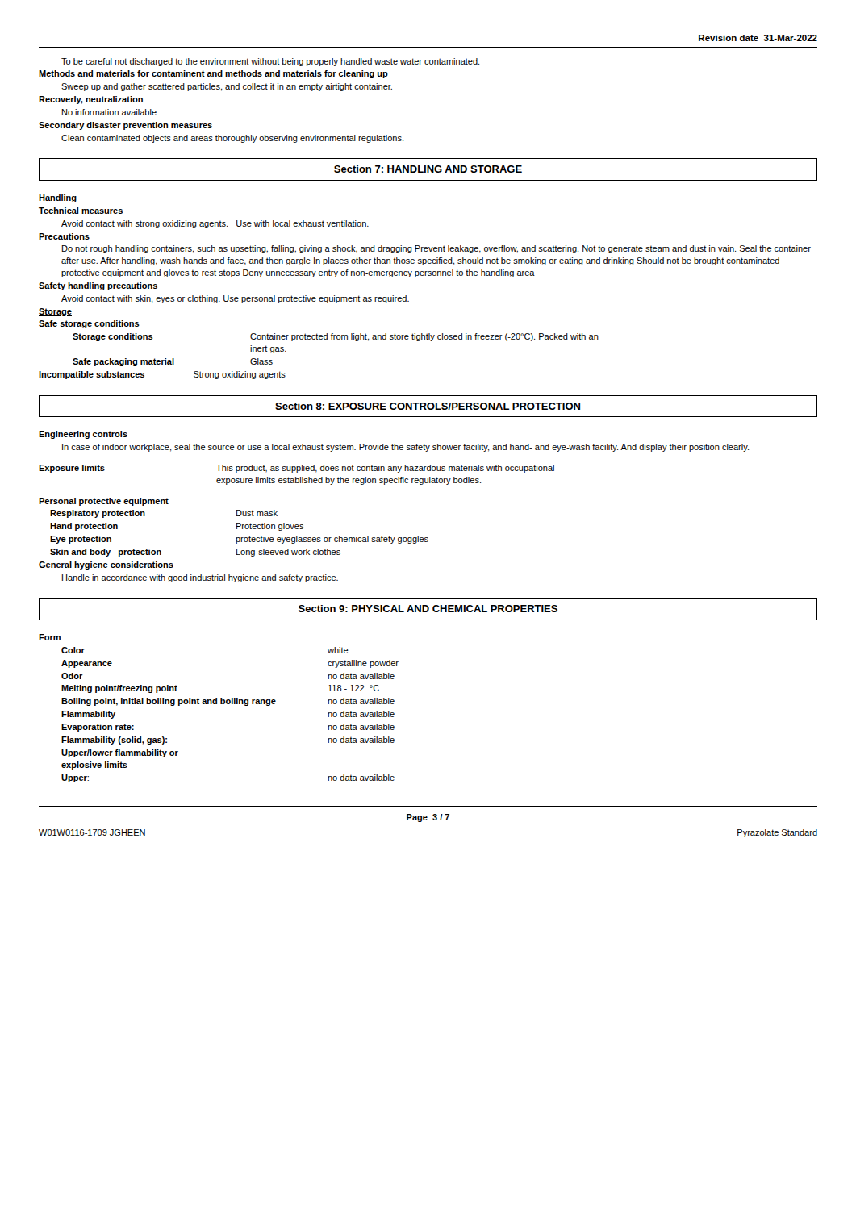Revision date 31-Mar-2022
To be careful not discharged to the environment without being properly handled waste water contaminated.
Methods and materials for contaminent and methods and materials for cleaning up
Sweep up and gather scattered particles, and collect it in an empty airtight container.
Recoverly, neutralization
No information available
Secondary disaster prevention measures
Clean contaminated objects and areas thoroughly observing environmental regulations.
Section 7: HANDLING AND STORAGE
Handling
Technical measures
Avoid contact with strong oxidizing agents. Use with local exhaust ventilation.
Precautions
Do not rough handling containers, such as upsetting, falling, giving a shock, and dragging Prevent leakage, overflow, and scattering. Not to generate steam and dust in vain. Seal the container after use. After handling, wash hands and face, and then gargle In places other than those specified, should not be smoking or eating and drinking Should not be brought contaminated protective equipment and gloves to rest stops Deny unnecessary entry of non-emergency personnel to the handling area
Safety handling precautions
Avoid contact with skin, eyes or clothing. Use personal protective equipment as required.
Storage
Safe storage conditions
| Storage conditions | Container protected from light, and store tightly closed in freezer (-20°C). Packed with an inert gas. |
| Safe packaging material | Glass |
Incompatible substancesStrong oxidizing agents
Section 8: EXPOSURE CONTROLS/PERSONAL PROTECTION
Engineering controls
In case of indoor workplace, seal the source or use a local exhaust system. Provide the safety shower facility, and hand- and eye-wash facility. And display their position clearly.
| Exposure limits | This product, as supplied, does not contain any hazardous materials with occupational exposure limits established by the region specific regulatory bodies. |
Personal protective equipment
| Respiratory protection | Dust mask |
| Hand protection | Protection gloves |
| Eye protection | protective eyeglasses or chemical safety goggles |
| Skin and body protection | Long-sleeved work clothes |
General hygiene considerations
Handle in accordance with good industrial hygiene and safety practice.
Section 9: PHYSICAL AND CHEMICAL PROPERTIES
Form
| Color | white |
| Appearance | crystalline powder |
| Odor | no data available |
| Melting point/freezing point | 118 - 122 °C |
| Boiling point, initial boiling point and boiling range | no data available |
| Flammability | no data available |
| Evaporation rate: | no data available |
| Flammability (solid, gas): | no data available |
| Upper/lower flammability or | |
| explosive limits | |
| Upper : | no data available |
Page 3 / 7
W01W0116-1709 JGHEEN Pyrazolate Standard